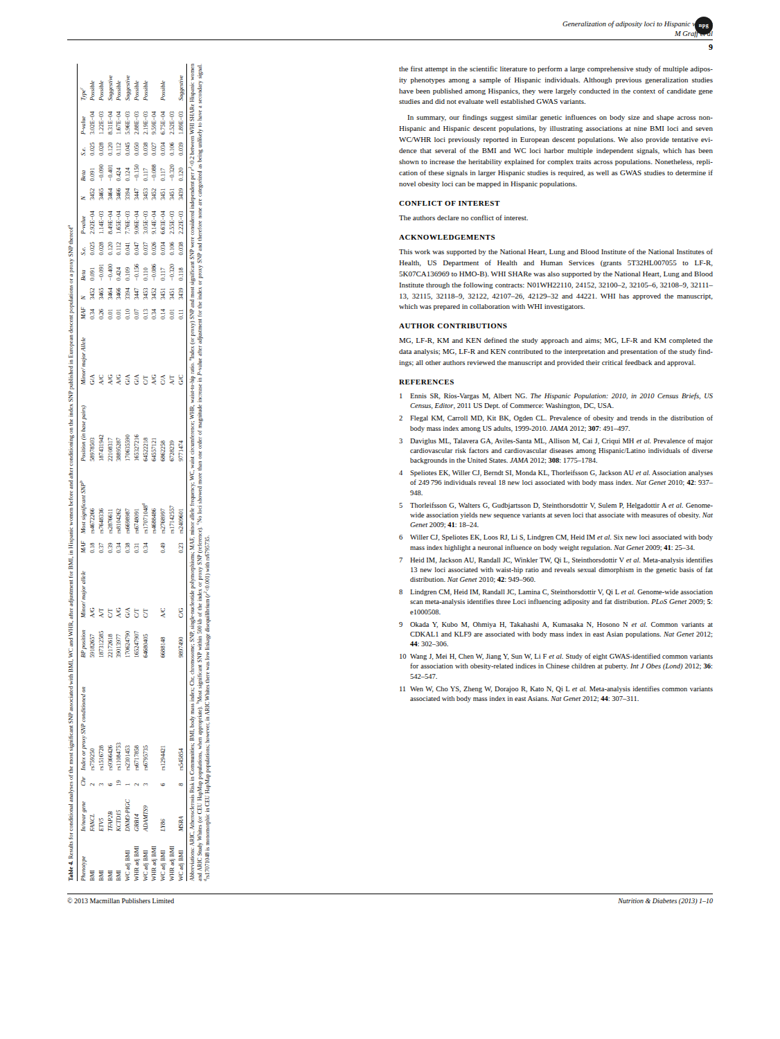npg
Generalization of adiposity loci to Hispanic women
M Graff et al
9
Table 4. Results for conditional analyses of the most significant SNP associated with BMI, WC and WHR, after adjustment for BMI, in Hispanic women before and after conditioning on the index SNP published in European descent populations or a proxy SNP thereof a
| Phenotype | In/near gene | Chr | Index or proxy SNP conditioned on | BP position | Minor/ major allele | MAF | Most significant SNP b | Position (in base pairs) | Minor/ major Allele | MAF | N | Beta | S.e. | P-value | N | Beta | S.e. | P-value | Type c |
| --- | --- | --- | --- | --- | --- | --- | --- | --- | --- | --- | --- | --- | --- | --- | --- | --- | --- | --- | --- |
| BMI | FANCL | 2 | rs759250 | 59182657 | A/G | 0.18 | rs4672266 | 58978503 | G/A | 0.34 | 3452 | 0.091 | 0.025 | 2.92E−04 | 3452 | 0.091 | 0.025 | 3.02E−04 | Possible |
| BMI | ETV5 | 3 | rs1516728 | 187312585 | A/T | 0.37 | rs7648336 | 187431942 | A/C | 0.26 | 3465 | −0.091 | 0.028 | 1.14E−03 | 3465 | −0.090 | 0.028 | 1.22E−03 | Possible |
| BMI | TFAP2B | 6 | rs9366426 | 22172618 | C/T | 0.39 | rs2876611 | 22108317 | A/G | 0.01 | 3464 | −0.400 | 0.120 | 8.49E−04 | 3464 | −0.401 | 0.120 | 8.31E−04 | Suggestive |
| BMI | KCTD15 | 19 | rs11084753 | 39013977 | A/G | 0.34 | rs8104262 | 38895287 | A/G | 0.01 | 3466 | 0.424 | 0.112 | 1.65E−04 | 3466 | 0.424 | 0.112 | 1.67E−04 | Possible |
| WC adj BMI | DNM3-PIGC | 1 | rs2301453 | 170624790 | G/A | 0.38 | rs6698987 | 170635590 | G/A | 0.10 | 3394 | 0.109 | 0.041 | 7.76E−03 | 3394 | 0.124 | 0.045 | 5.96E−03 | Suggestive |
| WHR adj BMI | GRB14 | 2 | rs6717858 | 165247907 | C/T | 0.31 | rs6748091 | 165327216 | G/A | 0.07 | 3447 | −0.156 | 0.047 | 9.06E−04 | 3447 | −0.150 | 0.050 | 2.88E−03 | Possible |
| WC adj BMI | ADAMTS9 | 3 | rs6795735 | 64680405 | C/T | 0.34 | rs17071048 d | 64522218 | C/T | 0.13 | 3453 | 0.110 | 0.037 | 3.05E−03 | 3453 | 0.117 | 0.038 | 2.19E−03 | Possible |
| WHR adj BMI | | | | | | | rs4688486 | 64557121 | A/G | 0.34 | 3452 | −0.086 | 0.026 | 9.14E−04 | 3452 | −0.088 | 0.027 | 9.59E−04 | |
| WC adj BMI | LY86 | 6 | rs1294421 | 6688148 | A/C | 0.49 | rs2768997 | 6862258 | C/A | 0.14 | 3451 | 0.117 | 0.034 | 6.63E−04 | 3451 | 0.117 | 0.034 | 6.75E−04 | Possible |
| WHR adj BMI | | | | | | | rs17142557 | 6728239 | A/T | 0.01 | 3451 | −0.320 | 0.106 | 2.55E−03 | 3451 | −0.320 | 0.106 | 2.52E−03 | |
| WC adj BMI | MSRA | 8 | rs545854 | 9897490 | C/G | 0.23 | rs2409601 | 9771474 | G/C | 0.11 | 3439 | 0.118 | 0.038 | 2.22E−03 | 3439 | 0.120 | 0.039 | 1.89E−03 | Suggestive |
Abbreviations: ARIC, Atherosclerosis Risk in Communities; BMI, body mass index; Chr, chromosome; SNP, single-nucleotide polymorphisms; MAF, minor allele frequency; WC, waist circumference; WHR, waist-to-hip ratio. aIndex (or proxy) SNP and most significant SNP were considered independent per r2<0.2 between WHI SHARe Hispanic women and ARIC Study Whites (or CEU HapMap populations, when appropriate). bMost significant SNP within 500 kb of the index or proxy SNP (reference). cNo loci showed more than one order of magnitude increase in P-value after adjustment for the index or proxy SNP and therefore none are categorized as being unlikely to have a secondary signal. drs17071048 is monomorphic in CEU HapMap populations; however, in ARIC Whites there was low linkage disequilibrium (r2<0.001) with rs6795735.
the first attempt in the scientific literature to perform a large comprehensive study of multiple adiposity phenotypes among a sample of Hispanic individuals. Although previous generalization studies have been published among Hispanics, they were largely conducted in the context of candidate gene studies and did not evaluate well established GWAS variants.
In summary, our findings suggest similar genetic influences on body size and shape across non-Hispanic and Hispanic descent populations, by illustrating associations at nine BMI loci and seven WC/WHR loci previously reported in European descent populations. We also provide tentative evidence that several of the BMI and WC loci harbor multiple independent signals, which has been shown to increase the heritability explained for complex traits across populations. Nonetheless, replication of these signals in larger Hispanic studies is required, as well as GWAS studies to determine if novel obesity loci can be mapped in Hispanic populations.
Conflict of interest
The authors declare no conflict of interest.
Acknowledgements
This work was supported by the National Heart, Lung and Blood Institute of the National Institutes of Health, US Department of Health and Human Services (grants 5T32HL007055 to LF-R, 5K07CA136969 to HMO-B). WHI SHARe was also supported by the National Heart, Lung and Blood Institute through the following contracts: N01WH22110, 24152, 32100–2, 32105–6, 32108–9, 32111–13, 32115, 32118–9, 32122, 42107–26, 42129–32 and 44221. WHI has approved the manuscript, which was prepared in collaboration with WHI investigators.
Author contributions
MG, LF-R, KM and KEN defined the study approach and aims; MG, LF-R and KM completed the data analysis; MG, LF-R and KEN contributed to the interpretation and presentation of the study findings; all other authors reviewed the manuscript and provided their critical feedback and approval.
References
Ennis SR, Ríos-Vargas M, Albert NG. The Hispanic Population: 2010, in 2010 Census Briefs, US Census, Editor, 2011 US Dept. of Commerce: Washington, DC, USA.
Flegal KM, Carroll MD, Kit BK, Ogden CL. Prevalence of obesity and trends in the distribution of body mass index among US adults, 1999-2010. JAMA 2012; 307: 491–497.
Daviglus ML, Talavera GA, Aviles-Santa ML, Allison M, Cai J, Criqui MH et al. Prevalence of major cardiovascular risk factors and cardiovascular diseases among Hispanic/Latino individuals of diverse backgrounds in the United States. JAMA 2012; 308: 1775–1784.
Speliotes EK, Willer CJ, Berndt SI, Monda KL, Thorleifsson G, Jackson AU et al. Association analyses of 249 796 individuals reveal 18 new loci associated with body mass index. Nat Genet 2010; 42: 937–948.
Thorleifsson G, Walters G, Gudbjartsson D, Steinthorsdottir V, Sulem P, Helgadottir A et al. Genome-wide association yields new sequence variants at seven loci that associate with measures of obesity. Nat Genet 2009; 41: 18–24.
Willer CJ, Speliotes EK, Loos RJ, Li S, Lindgren CM, Heid IM et al. Six new loci associated with body mass index highlight a neuronal influence on body weight regulation. Nat Genet 2009; 41: 25–34.
Heid IM, Jackson AU, Randall JC, Winkler TW, Qi L, Steinthorsdottir V et al. Meta-analysis identifies 13 new loci associated with waist-hip ratio and reveals sexual dimorphism in the genetic basis of fat distribution. Nat Genet 2010; 42: 949–960.
Lindgren CM, Heid IM, Randall JC, Lamina C, Steinthorsdottir V, Qi L et al. Genome-wide association scan meta-analysis identifies three Loci influencing adiposity and fat distribution. PLoS Genet 2009; 5: e1000508.
Okada Y, Kubo M, Ohmiya H, Takahashi A, Kumasaka N, Hosono N et al. Common variants at CDKAL1 and KLF9 are associated with body mass index in east Asian populations. Nat Genet 2012; 44: 302–306.
Wang J, Mei H, Chen W, Jiang Y, Sun W, Li F et al. Study of eight GWAS-identified common variants for association with obesity-related indices in Chinese children at puberty. Int J Obes (Lond) 2012; 36: 542–547.
Wen W, Cho YS, Zheng W, Dorajoo R, Kato N, Qi L et al. Meta-analysis identifies common variants associated with body mass index in east Asians. Nat Genet 2012; 44: 307–311.
© 2013 Macmillan Publishers Limited
Nutrition & Diabetes (2013) 1–10